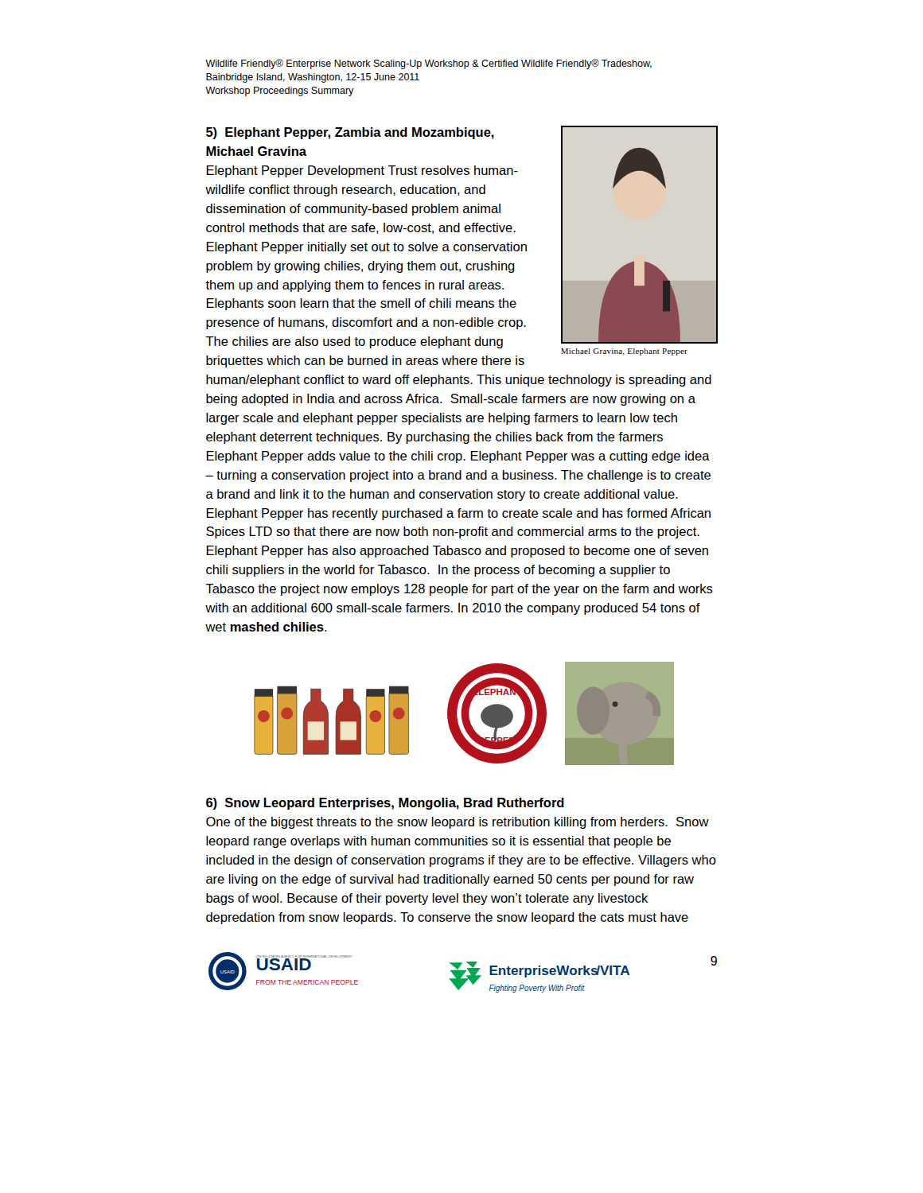Wildlife Friendly® Enterprise Network Scaling-Up Workshop & Certified Wildlife Friendly® Tradeshow,
Bainbridge Island, Washington, 12-15 June 2011
Workshop Proceedings Summary
Michael Gravina, Elephant Pepper
5) Elephant Pepper, Zambia and Mozambique, Michael Gravina
Elephant Pepper Development Trust resolves human-wildlife conflict through research, education, and dissemination of community-based problem animal control methods that are safe, low-cost, and effective. Elephant Pepper initially set out to solve a conservation problem by growing chilies, drying them out, crushing them up and applying them to fences in rural areas. Elephants soon learn that the smell of chili means the presence of humans, discomfort and a non-edible crop. The chilies are also used to produce elephant dung briquettes which can be burned in areas where there is human/elephant conflict to ward off elephants. This unique technology is spreading and being adopted in India and across Africa. Small-scale farmers are now growing on a larger scale and elephant pepper specialists are helping farmers to learn low tech elephant deterrent techniques. By purchasing the chilies back from the farmers Elephant Pepper adds value to the chili crop. Elephant Pepper was a cutting edge idea – turning a conservation project into a brand and a business. The challenge is to create a brand and link it to the human and conservation story to create additional value. Elephant Pepper has recently purchased a farm to create scale and has formed African Spices LTD so that there are now both non-profit and commercial arms to the project. Elephant Pepper has also approached Tabasco and proposed to become one of seven chili suppliers in the world for Tabasco. In the process of becoming a supplier to Tabasco the project now employs 128 people for part of the year on the farm and works with an additional 600 small-scale farmers. In 2010 the company produced 54 tons of wet mashed chilies.
6) Snow Leopard Enterprises, Mongolia, Brad Rutherford
One of the biggest threats to the snow leopard is retribution killing from herders. Snow leopard range overlaps with human communities so it is essential that people be included in the design of conservation programs if they are to be effective. Villagers who are living on the edge of survival had traditionally earned 50 cents per pound for raw bags of wool. Because of their poverty level they won’t tolerate any livestock depredation from snow leopards. To conserve the snow leopard the cats must have
9